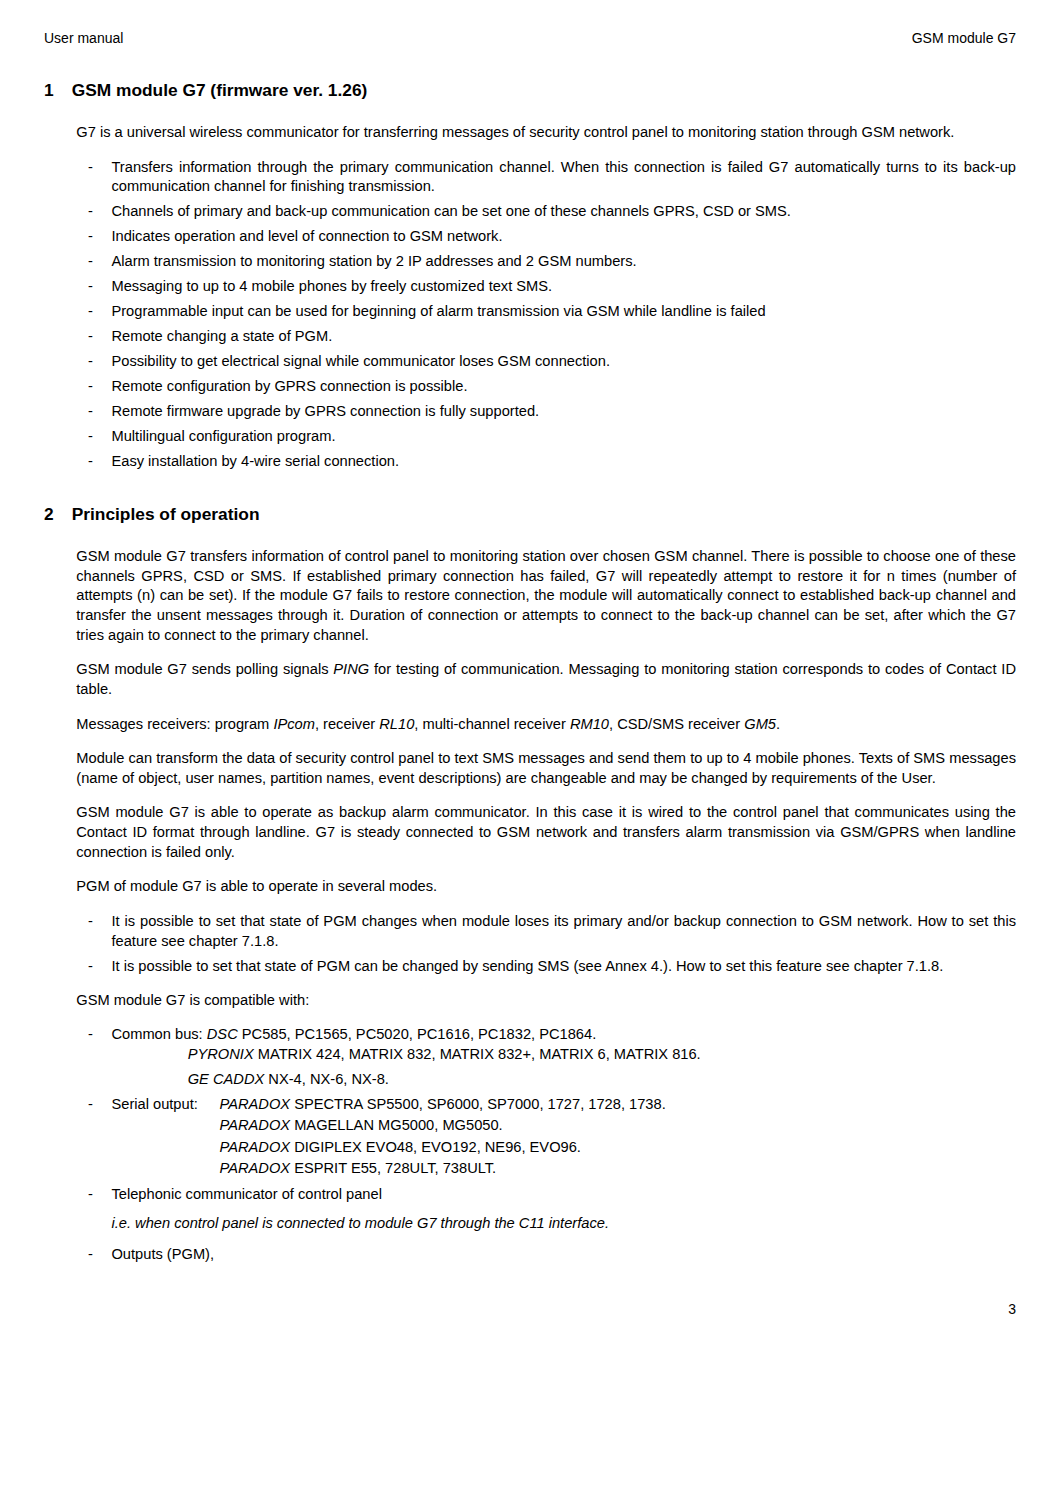User manual GSM module G7
1 GSM module G7 (firmware ver. 1.26)
G7 is a universal wireless communicator for transferring messages of security control panel to monitoring station through GSM network.
Transfers information through the primary communication channel. When this connection is failed G7 automatically turns to its back-up communication channel for finishing transmission.
Channels of primary and back-up communication can be set one of these channels GPRS, CSD or SMS.
Indicates operation and level of connection to GSM network.
Alarm transmission to monitoring station by 2 IP addresses and 2 GSM numbers.
Messaging to up to 4 mobile phones by freely customized text SMS.
Programmable input can be used for beginning of alarm transmission via GSM while landline is failed
Remote changing a state of PGM.
Possibility to get electrical signal while communicator loses GSM connection.
Remote configuration by GPRS connection is possible.
Remote firmware upgrade by GPRS connection is fully supported.
Multilingual configuration program.
Easy installation by 4-wire serial connection.
2 Principles of operation
GSM module G7 transfers information of control panel to monitoring station over chosen GSM channel. There is possible to choose one of these channels GPRS, CSD or SMS. If established primary connection has failed, G7 will repeatedly attempt to restore it for n times (number of attempts (n) can be set). If the module G7 fails to restore connection, the module will automatically connect to established back-up channel and transfer the unsent messages through it. Duration of connection or attempts to connect to the back-up channel can be set, after which the G7 tries again to connect to the primary channel.
GSM module G7 sends polling signals PING for testing of communication. Messaging to monitoring station corresponds to codes of Contact ID table.
Messages receivers: program IPcom, receiver RL10, multi-channel receiver RM10, CSD/SMS receiver GM5.
Module can transform the data of security control panel to text SMS messages and send them to up to 4 mobile phones. Texts of SMS messages (name of object, user names, partition names, event descriptions) are changeable and may be changed by requirements of the User.
GSM module G7 is able to operate as backup alarm communicator. In this case it is wired to the control panel that communicates using the Contact ID format through landline. G7 is steady connected to GSM network and transfers alarm transmission via GSM/GPRS when landline connection is failed only.
PGM of module G7 is able to operate in several modes.
It is possible to set that state of PGM changes when module loses its primary and/or backup connection to GSM network. How to set this feature see chapter 7.1.8.
It is possible to set that state of PGM can be changed by sending SMS (see Annex 4.). How to set this feature see chapter 7.1.8.
GSM module G7 is compatible with:
Common bus: DSC PC585, PC1565, PC5020, PC1616, PC1832, PC1864.
PYRONIX MATRIX 424, MATRIX 832, MATRIX 832+, MATRIX 6, MATRIX 816.
GE CADDX NX-4, NX-6, NX-8.
Serial output:
PARADOX SPECTRA SP5500, SP6000, SP7000, 1727, 1728, 1738.
PARADOX MAGELLAN MG5000, MG5050.
PARADOX DIGIPLEX EVO48, EVO192, NE96, EVO96.
PARADOX ESPRIT E55, 728ULT, 738ULT.
Telephonic communicator of control panel
i.e. when control panel is connected to module G7 through the C11 interface.
Outputs (PGM),
3